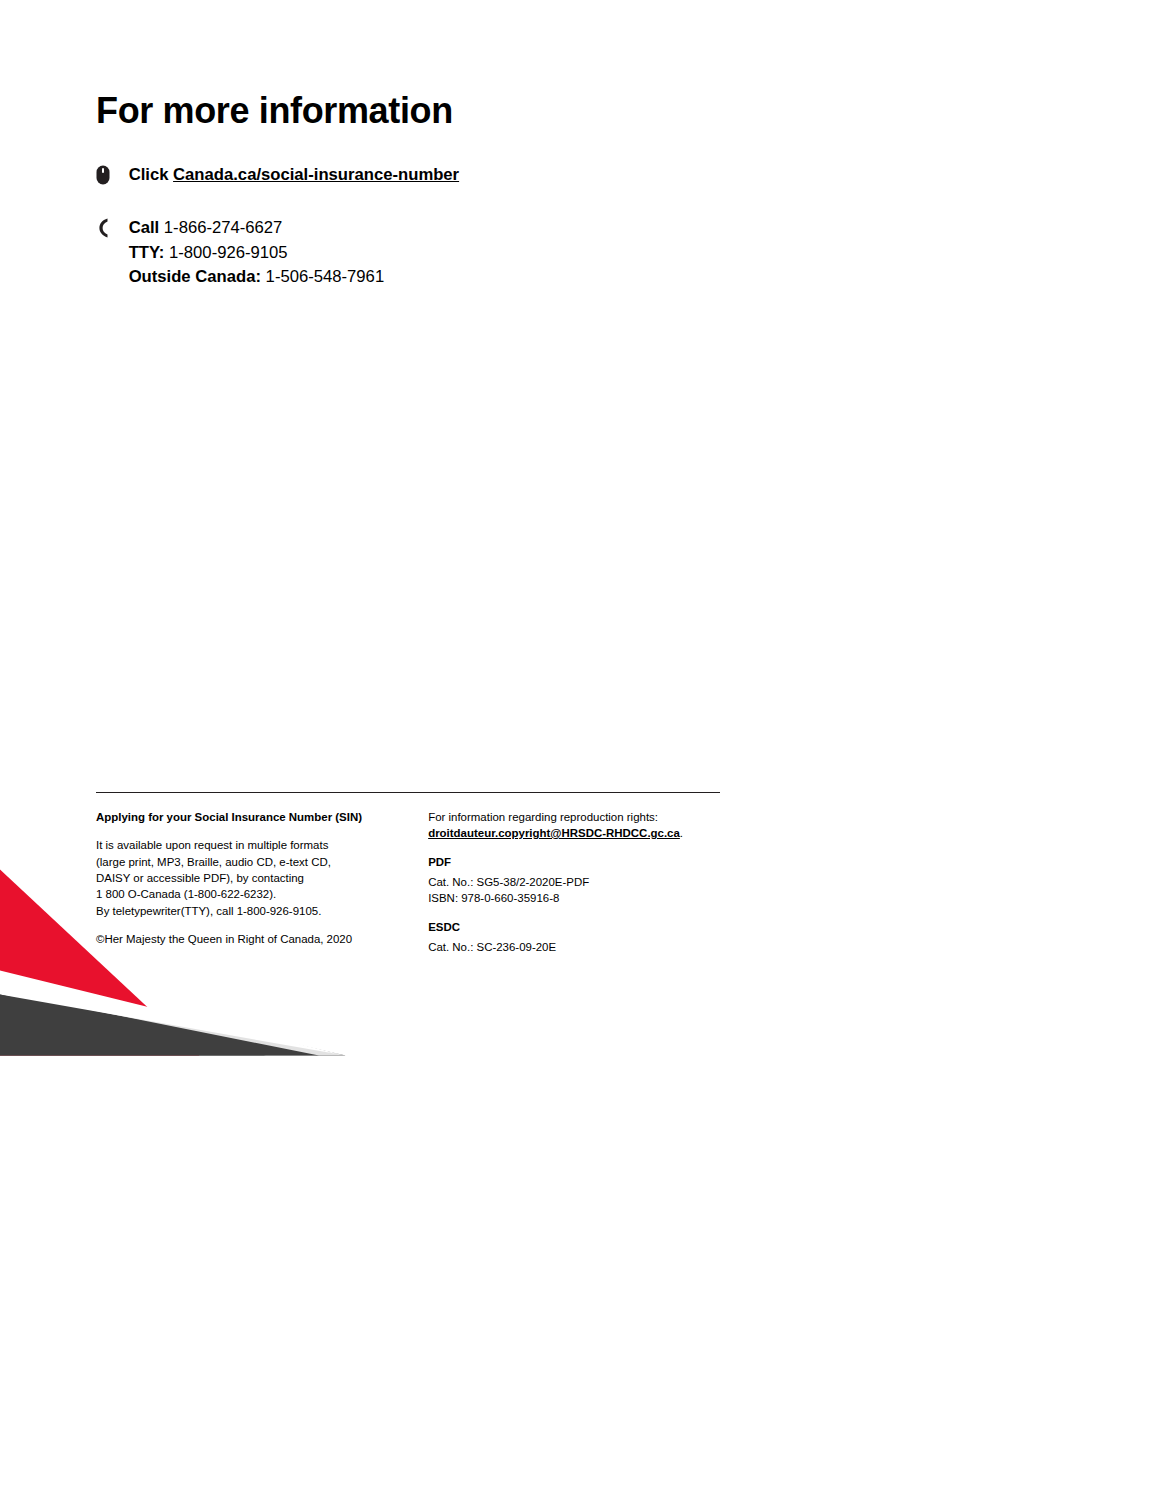For more information
Click Canada.ca/social-insurance-number
Call 1-866-274-6627
TTY: 1-800-926-9105
Outside Canada: 1-506-548-7961
Applying for your Social Insurance Number (SIN)
It is available upon request in multiple formats
(large print, MP3, Braille, audio CD, e-text CD,
DAISY or accessible PDF), by contacting
1 800 O-Canada (1-800-622-6232).
By teletypewriter(TTY), call 1-800-926-9105.
©Her Majesty the Queen in Right of Canada, 2020
For information regarding reproduction rights:
droitdauteur.copyright@HRSDC-RHDCC.gc.ca.
PDF
Cat. No.: SG5-38/2-2020E-PDF
ISBN: 978-0-660-35916-8
ESDC
Cat. No.: SC-236-09-20E